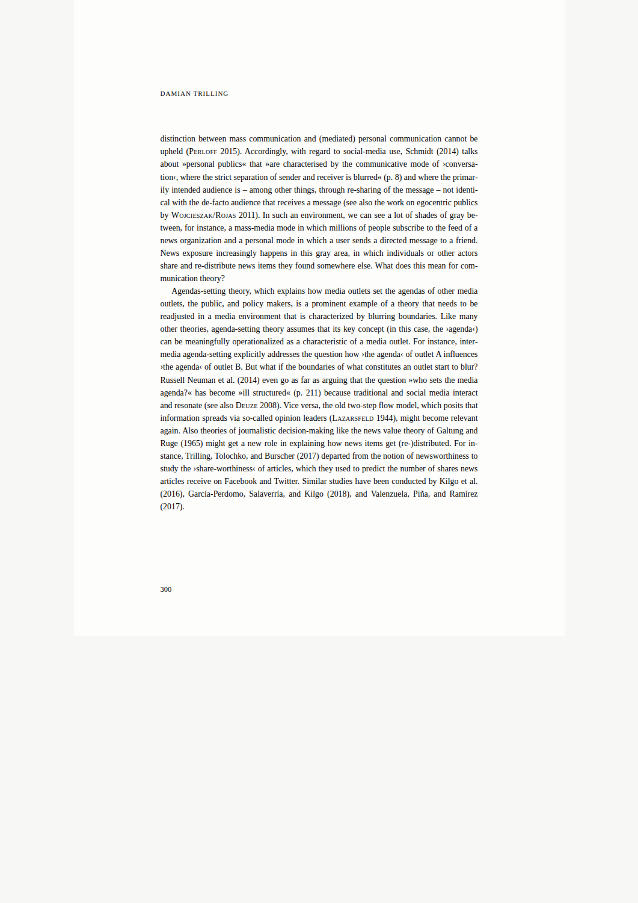Damian Trilling
distinction between mass communication and (mediated) personal communication cannot be upheld (Perloff 2015). Accordingly, with regard to social-media use, Schmidt (2014) talks about »personal publics« that »are characterised by the communicative mode of ›conversation‹, where the strict separation of sender and receiver is blurred« (p. 8) and where the primarily intended audience is – among other things, through re-sharing of the message – not identical with the de-facto audience that receives a message (see also the work on egocentric publics by Wojcieszak/Rojas 2011). In such an environment, we can see a lot of shades of gray between, for instance, a mass-media mode in which millions of people subscribe to the feed of a news organization and a personal mode in which a user sends a directed message to a friend. News exposure increasingly happens in this gray area, in which individuals or other actors share and re-distribute news items they found somewhere else. What does this mean for communication theory?
Agendas-setting theory, which explains how media outlets set the agendas of other media outlets, the public, and policy makers, is a prominent example of a theory that needs to be readjusted in a media environment that is characterized by blurring boundaries. Like many other theories, agenda-setting theory assumes that its key concept (in this case, the ›agenda‹) can be meaningfully operationalized as a characteristic of a media outlet. For instance, intermedia agenda-setting explicitly addresses the question how ›the agenda‹ of outlet A influences ›the agenda‹ of outlet B. But what if the boundaries of what constitutes an outlet start to blur? Russell Neuman et al. (2014) even go as far as arguing that the question »who sets the media agenda?« has become »ill structured« (p. 211) because traditional and social media interact and resonate (see also Deuze 2008). Vice versa, the old two-step flow model, which posits that information spreads via so-called opinion leaders (Lazarsfeld 1944), might become relevant again. Also theories of journalistic decision-making like the news value theory of Galtung and Ruge (1965) might get a new role in explaining how news items get (re-)distributed. For instance, Trilling, Tolochko, and Burscher (2017) departed from the notion of newsworthiness to study the ›share-worthiness‹ of articles, which they used to predict the number of shares news articles receive on Facebook and Twitter. Similar studies have been conducted by Kilgo et al. (2016), García-Perdomo, Salaverría, and Kilgo (2018), and Valenzuela, Piña, and Ramírez (2017).
300